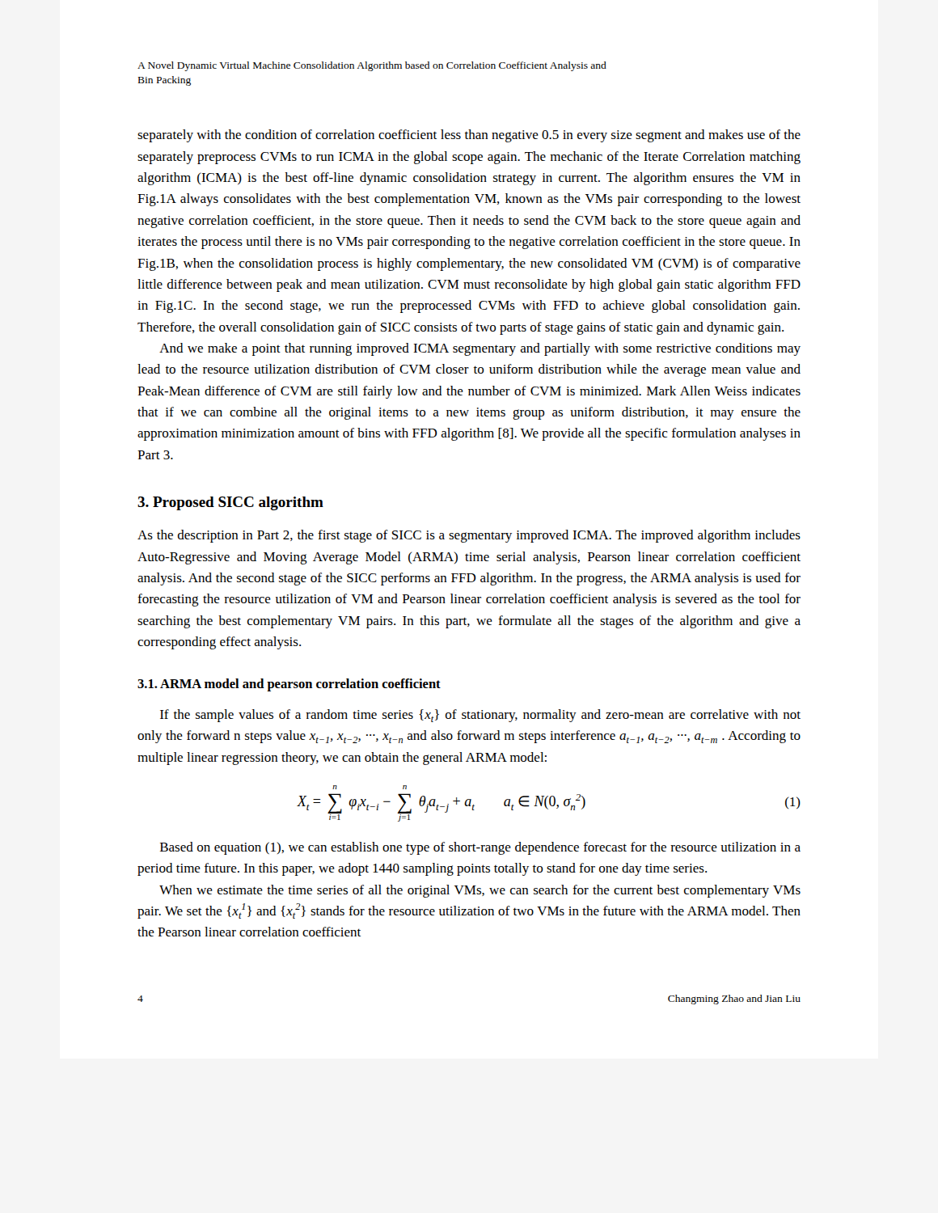A Novel Dynamic Virtual Machine Consolidation Algorithm based on Correlation Coefficient Analysis and
Bin Packing
separately with the condition of correlation coefficient less than negative 0.5 in every size segment and makes use of the separately preprocess CVMs to run ICMA in the global scope again. The mechanic of the Iterate Correlation matching algorithm (ICMA) is the best off-line dynamic consolidation strategy in current. The algorithm ensures the VM in Fig.1A always consolidates with the best complementation VM, known as the VMs pair corresponding to the lowest negative correlation coefficient, in the store queue. Then it needs to send the CVM back to the store queue again and iterates the process until there is no VMs pair corresponding to the negative correlation coefficient in the store queue. In Fig.1B, when the consolidation process is highly complementary, the new consolidated VM (CVM) is of comparative little difference between peak and mean utilization. CVM must reconsolidate by high global gain static algorithm FFD in Fig.1C. In the second stage, we run the preprocessed CVMs with FFD to achieve global consolidation gain. Therefore, the overall consolidation gain of SICC consists of two parts of stage gains of static gain and dynamic gain.
And we make a point that running improved ICMA segmentary and partially with some restrictive conditions may lead to the resource utilization distribution of CVM closer to uniform distribution while the average mean value and Peak-Mean difference of CVM are still fairly low and the number of CVM is minimized. Mark Allen Weiss indicates that if we can combine all the original items to a new items group as uniform distribution, it may ensure the approximation minimization amount of bins with FFD algorithm [8]. We provide all the specific formulation analyses in Part 3.
3. Proposed SICC algorithm
As the description in Part 2, the first stage of SICC is a segmentary improved ICMA. The improved algorithm includes Auto-Regressive and Moving Average Model (ARMA) time serial analysis, Pearson linear correlation coefficient analysis. And the second stage of the SICC performs an FFD algorithm. In the progress, the ARMA analysis is used for forecasting the resource utilization of VM and Pearson linear correlation coefficient analysis is severed as the tool for searching the best complementary VM pairs. In this part, we formulate all the stages of the algorithm and give a corresponding effect analysis.
3.1. ARMA model and pearson correlation coefficient
If the sample values of a random time series {xt} of stationary, normality and zero-mean are correlative with not only the forward n steps value xt−1, xt−2, ···, xt−n and also forward m steps interference at−1, at−2, ···, at−m . According to multiple linear regression theory, we can obtain the general ARMA model:
Xt = n∑i=1 φixt−i − n∑j=1 θjat−j + at at ∈ N(0, σn2)
(1)
Based on equation (1), we can establish one type of short-range dependence forecast for the resource utilization in a period time future. In this paper, we adopt 1440 sampling points totally to stand for one day time series.
When we estimate the time series of all the original VMs, we can search for the current best complementary VMs pair. We set the {xt1} and {xt2} stands for the resource utilization of two VMs in the future with the ARMA model. Then the Pearson linear correlation coefficient
4 Changming Zhao and Jian Liu